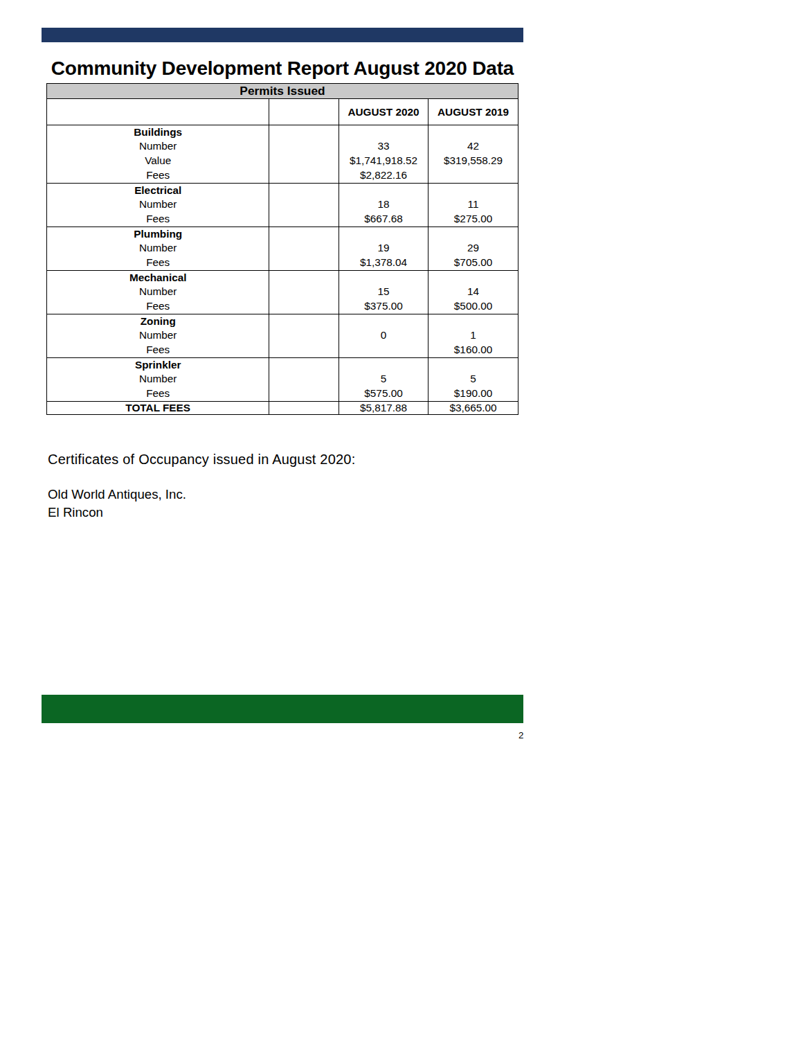Community Development Report August 2020 Data
| Permits Issued |
| | | AUGUST 2020 | AUGUST 2019 |
| Buildings Number Value Fees | | 33 $1,741,918.52 $2,822.16 | 42 $319,558.29 |
| Electrical Number Fees | | 18 $667.68 | 11 $275.00 |
| Plumbing Number Fees | | 19 $1,378.04 | 29 $705.00 |
| Mechanical Number Fees | | 15 $375.00 | 14 $500.00 |
| Zoning Number Fees | | 0 | 1 $160.00 |
| Sprinkler Number Fees | | 5 $575.00 | 5 $190.00 |
| TOTAL FEES | | $5,817.88 | $3,665.00 |
Certificates of Occupancy issued in August 2020:
Old World Antiques, Inc.
El Rincon
2